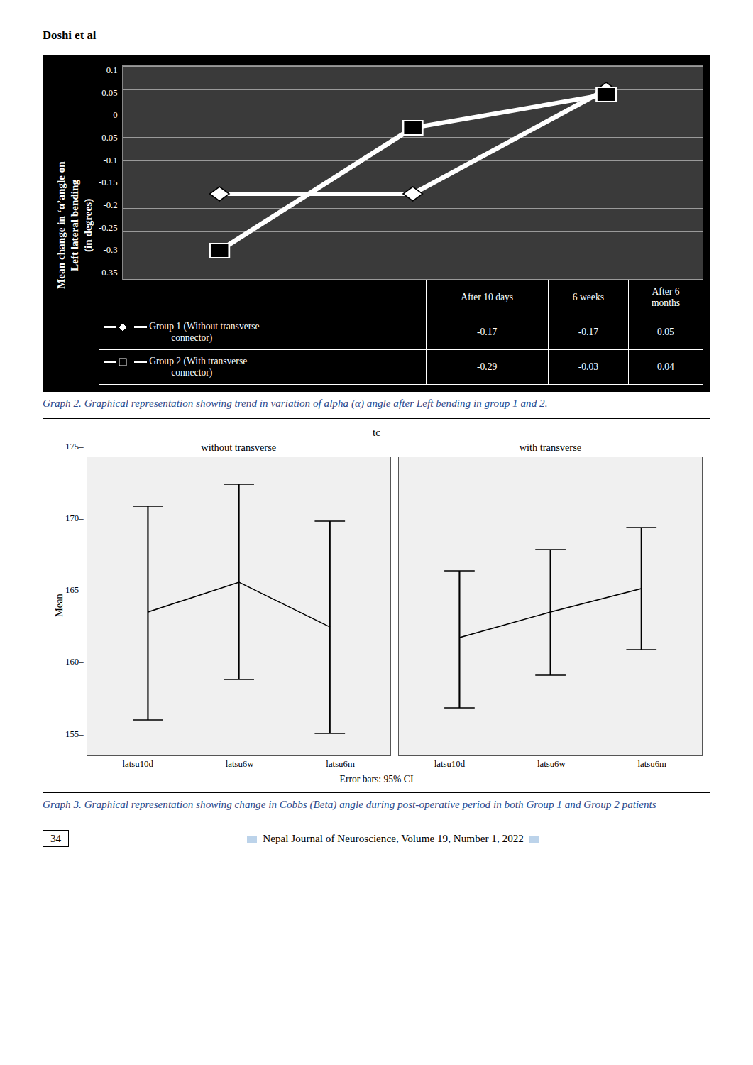Doshi et al
Mean change in ‘α’angle on
Left lateral bending
(in degrees)
0.1 0.05 0 -0.05 -0.1 -0.15 -0.2 -0.25 -0.3 -0.35
| | After 10 days | 6 weeks | After 6 months |
| --- | --- | --- | --- |
| Group 1 (Without transverse connector) | -0.17 | -0.17 | 0.05 |
| Group 2 (With transverse connector) | -0.29 | -0.03 | 0.04 |
Graph 2. Graphical representation showing trend in variation of alpha (α) angle after Left bending in group 1 and 2.
tc
Mean
175– 170– 165– 160– 155–
without transverse
latsu10d latsu6w latsu6m
with transverse
latsu10d latsu6w latsu6m
Error bars: 95% CI
Graph 3. Graphical representation showing change in Cobbs (Beta) angle during post-operative period in both Group 1 and Group 2 patients
34 Nepal Journal of Neuroscience, Volume 19, Number 1, 2022